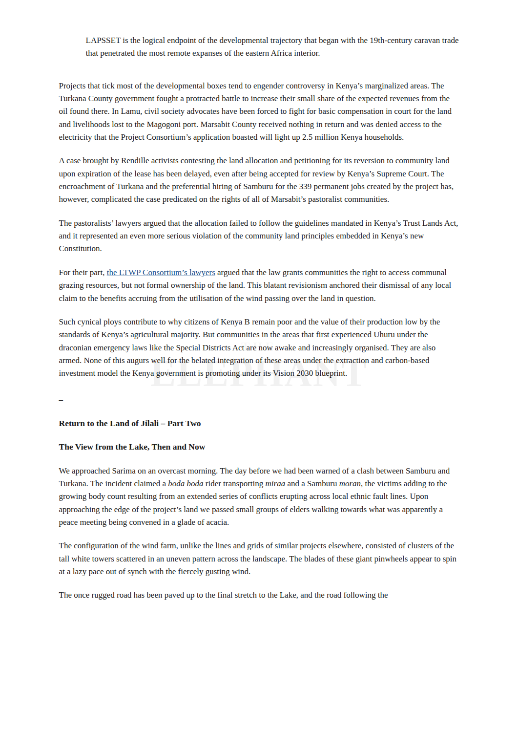THEELEPHANT
LAPSSET is the logical endpoint of the developmental trajectory that began with the 19th-century caravan trade that penetrated the most remote expanses of the eastern Africa interior.
Projects that tick most of the developmental boxes tend to engender controversy in Kenya’s marginalized areas. The Turkana County government fought a protracted battle to increase their small share of the expected revenues from the oil found there. In Lamu, civil society advocates have been forced to fight for basic compensation in court for the land and livelihoods lost to the Magogoni port. Marsabit County received nothing in return and was denied access to the electricity that the Project Consortium’s application boasted will light up 2.5 million Kenya households.
A case brought by Rendille activists contesting the land allocation and petitioning for its reversion to community land upon expiration of the lease has been delayed, even after being accepted for review by Kenya’s Supreme Court. The encroachment of Turkana and the preferential hiring of Samburu for the 339 permanent jobs created by the project has, however, complicated the case predicated on the rights of all of Marsabit’s pastoralist communities.
The pastoralists’ lawyers argued that the allocation failed to follow the guidelines mandated in Kenya’s Trust Lands Act, and it represented an even more serious violation of the community land principles embedded in Kenya’s new Constitution.
For their part, the LTWP Consortium’s lawyers argued that the law grants communities the right to access communal grazing resources, but not formal ownership of the land. This blatant revisionism anchored their dismissal of any local claim to the benefits accruing from the utilisation of the wind passing over the land in question.
Such cynical ploys contribute to why citizens of Kenya B remain poor and the value of their production low by the standards of Kenya’s agricultural majority. But communities in the areas that first experienced Uhuru under the draconian emergency laws like the Special Districts Act are now awake and increasingly organised. They are also armed. None of this augurs well for the belated integration of these areas under the extraction and carbon-based investment model the Kenya government is promoting under its Vision 2030 blueprint.
–
Return to the Land of Jilali – Part Two
The View from the Lake, Then and Now
We approached Sarima on an overcast morning. The day before we had been warned of a clash between Samburu and Turkana. The incident claimed a boda boda rider transporting miraa and a Samburu moran, the victims adding to the growing body count resulting from an extended series of conflicts erupting across local ethnic fault lines. Upon approaching the edge of the project’s land we passed small groups of elders walking towards what was apparently a peace meeting being convened in a glade of acacia.
The configuration of the wind farm, unlike the lines and grids of similar projects elsewhere, consisted of clusters of the tall white towers scattered in an uneven pattern across the landscape. The blades of these giant pinwheels appear to spin at a lazy pace out of synch with the fiercely gusting wind.
The once rugged road has been paved up to the final stretch to the Lake, and the road following the